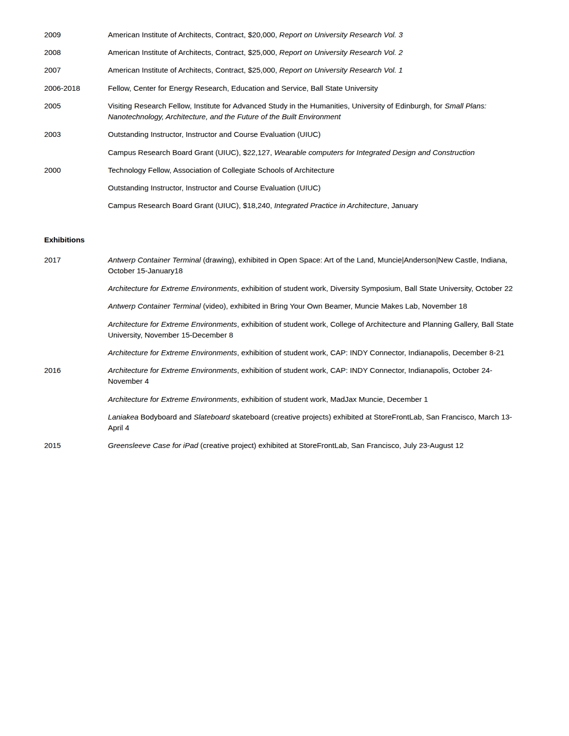| 2009 | American Institute of Architects, Contract, $20,000, Report on University Research Vol. 3 |
| 2008 | American Institute of Architects, Contract, $25,000, Report on University Research Vol. 2 |
| 2007 | American Institute of Architects, Contract, $25,000, Report on University Research Vol. 1 |
| 2006-2018 | Fellow, Center for Energy Research, Education and Service, Ball State University |
| 2005 | Visiting Research Fellow, Institute for Advanced Study in the Humanities, University of Edinburgh, for Small Plans: Nanotechnology, Architecture, and the Future of the Built Environment |
| 2003 | Outstanding Instructor, Instructor and Course Evaluation (UIUC) Campus Research Board Grant (UIUC), $22,127, Wearable computers for Integrated Design and Construction |
| 2000 | Technology Fellow, Association of Collegiate Schools of Architecture Outstanding Instructor, Instructor and Course Evaluation (UIUC) Campus Research Board Grant (UIUC), $18,240, Integrated Practice in Architecture , January |
Exhibitions
| 2017 | Antwerp Container Terminal (drawing), exhibited in Open Space: Art of the Land, Muncie/Anderson/New Castle, Indiana, October 15-January18 Architecture for Extreme Environments , exhibition of student work, Diversity Symposium, Ball State University, October 22 Antwerp Container Terminal (video), exhibited in Bring Your Own Beamer, Muncie Makes Lab, November 18 Architecture for Extreme Environments , exhibition of student work, College of Architecture and Planning Gallery, Ball State University, November 15-December 8 Architecture for Extreme Environments , exhibition of student work, CAP: INDY Connector, Indianapolis, December 8-21 |
| 2016 | Architecture for Extreme Environments , exhibition of student work, CAP: INDY Connector, Indianapolis, October 24-November 4 Architecture for Extreme Environments , exhibition of student work, MadJax Muncie, December 1 Laniakea Bodyboard and Slateboard skateboard (creative projects) exhibited at StoreFrontLab, San Francisco, March 13-April 4 |
| 2015 | Greensleeve Case for iPad (creative project) exhibited at StoreFrontLab, San Francisco, July 23-August 12 |